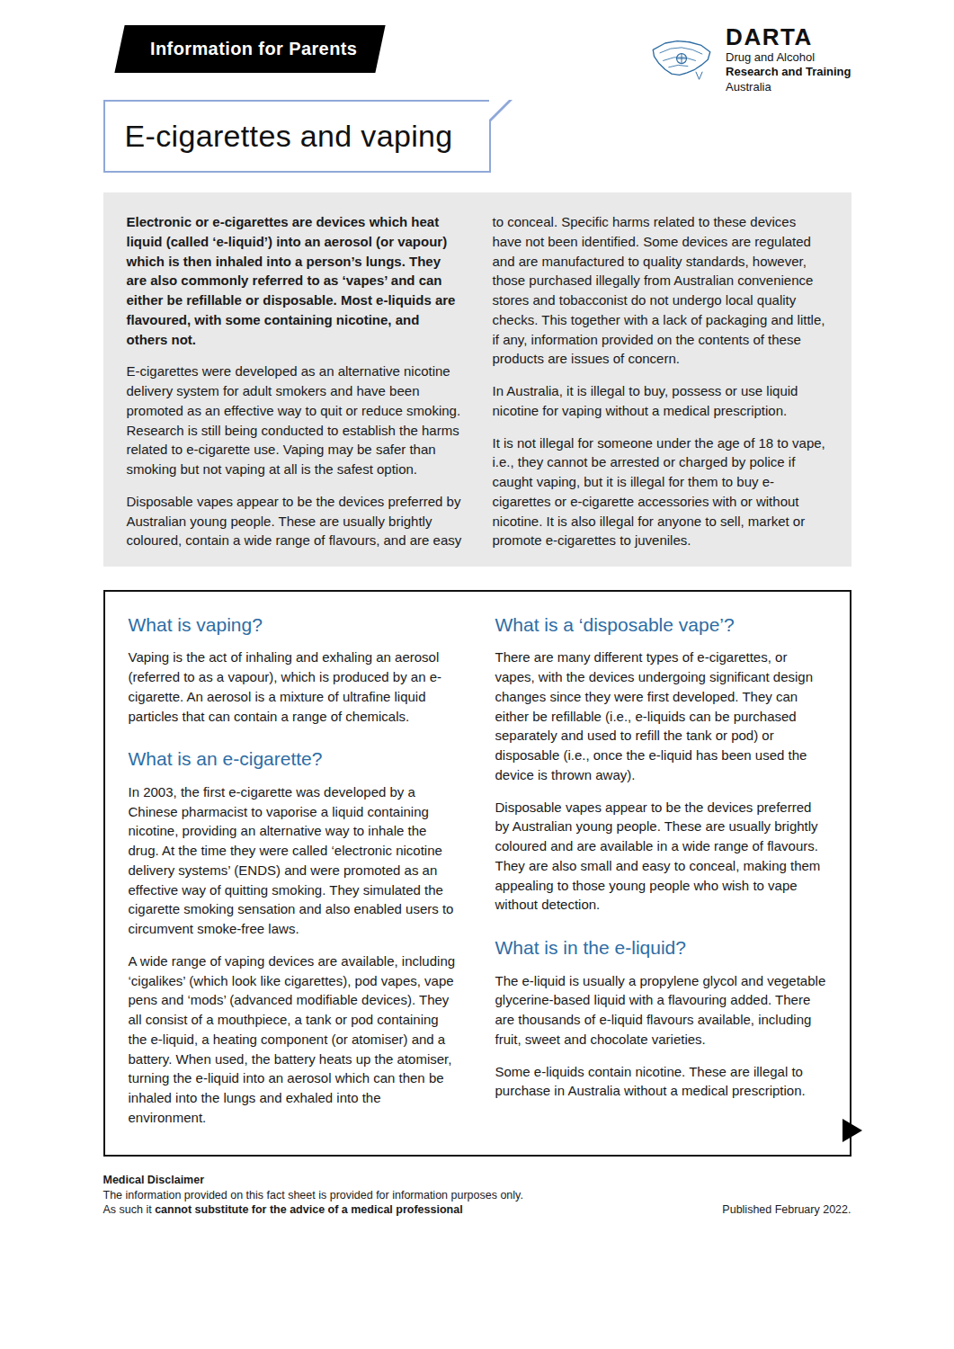Information for Parents
DARTA
Drug and Alcohol
Research and Training
Australia
E-cigarettes and vaping
Electronic or e-cigarettes are devices which heat liquid (called ‘e-liquid’) into an aerosol (or vapour) which is then inhaled into a person’s lungs. They are also commonly referred to as ‘vapes’ and can either be refillable or disposable. Most e-liquids are flavoured, with some containing nicotine, and others not.
E-cigarettes were developed as an alternative nicotine delivery system for adult smokers and have been promoted as an effective way to quit or reduce smoking. Research is still being conducted to establish the harms related to e-cigarette use. Vaping may be safer than smoking but not vaping at all is the safest option.
Disposable vapes appear to be the devices preferred by Australian young people. These are usually brightly coloured, contain a wide range of flavours, and are easy to conceal. Specific harms related to these devices have not been identified. Some devices are regulated and are manufactured to quality standards, however, those purchased illegally from Australian convenience stores and tobacconist do not undergo local quality checks. This together with a lack of packaging and little, if any, information provided on the contents of these products are issues of concern.
In Australia, it is illegal to buy, possess or use liquid nicotine for vaping without a medical prescription.
It is not illegal for someone under the age of 18 to vape, i.e., they cannot be arrested or charged by police if caught vaping, but it is illegal for them to buy e-cigarettes or e-cigarette accessories with or without nicotine. It is also illegal for anyone to sell, market or promote e-cigarettes to juveniles.
What is vaping?
Vaping is the act of inhaling and exhaling an aerosol (referred to as a vapour), which is produced by an e-cigarette. An aerosol is a mixture of ultrafine liquid particles that can contain a range of chemicals.
What is an e-cigarette?
In 2003, the first e-cigarette was developed by a Chinese pharmacist to vaporise a liquid containing nicotine, providing an alternative way to inhale the drug. At the time they were called ‘electronic nicotine delivery systems’ (ENDS) and were promoted as an effective way of quitting smoking. They simulated the cigarette smoking sensation and also enabled users to circumvent smoke-free laws.
A wide range of vaping devices are available, including ‘cigalikes’ (which look like cigarettes), pod vapes, vape pens and ‘mods’ (advanced modifiable devices). They all consist of a mouthpiece, a tank or pod containing the e-liquid, a heating component (or atomiser) and a battery. When used, the battery heats up the atomiser, turning the e-liquid into an aerosol which can then be inhaled into the lungs and exhaled into the environment.
What is a ‘disposable vape’?
There are many different types of e-cigarettes, or vapes, with the devices undergoing significant design changes since they were first developed. They can either be refillable (i.e., e-liquids can be purchased separately and used to refill the tank or pod) or disposable (i.e., once the e-liquid has been used the device is thrown away).
Disposable vapes appear to be the devices preferred by Australian young people. These are usually brightly coloured and are available in a wide range of flavours. They are also small and easy to conceal, making them appealing to those young people who wish to vape without detection.
What is in the e-liquid?
The e-liquid is usually a propylene glycol and vegetable glycerine-based liquid with a flavouring added. There are thousands of e-liquid flavours available, including fruit, sweet and chocolate varieties.
Some e-liquids contain nicotine. These are illegal to purchase in Australia without a medical prescription.
Medical Disclaimer
The information provided on this fact sheet is provided for information purposes only.
As such it cannot substitute for the advice of a medical professional
Published February 2022.